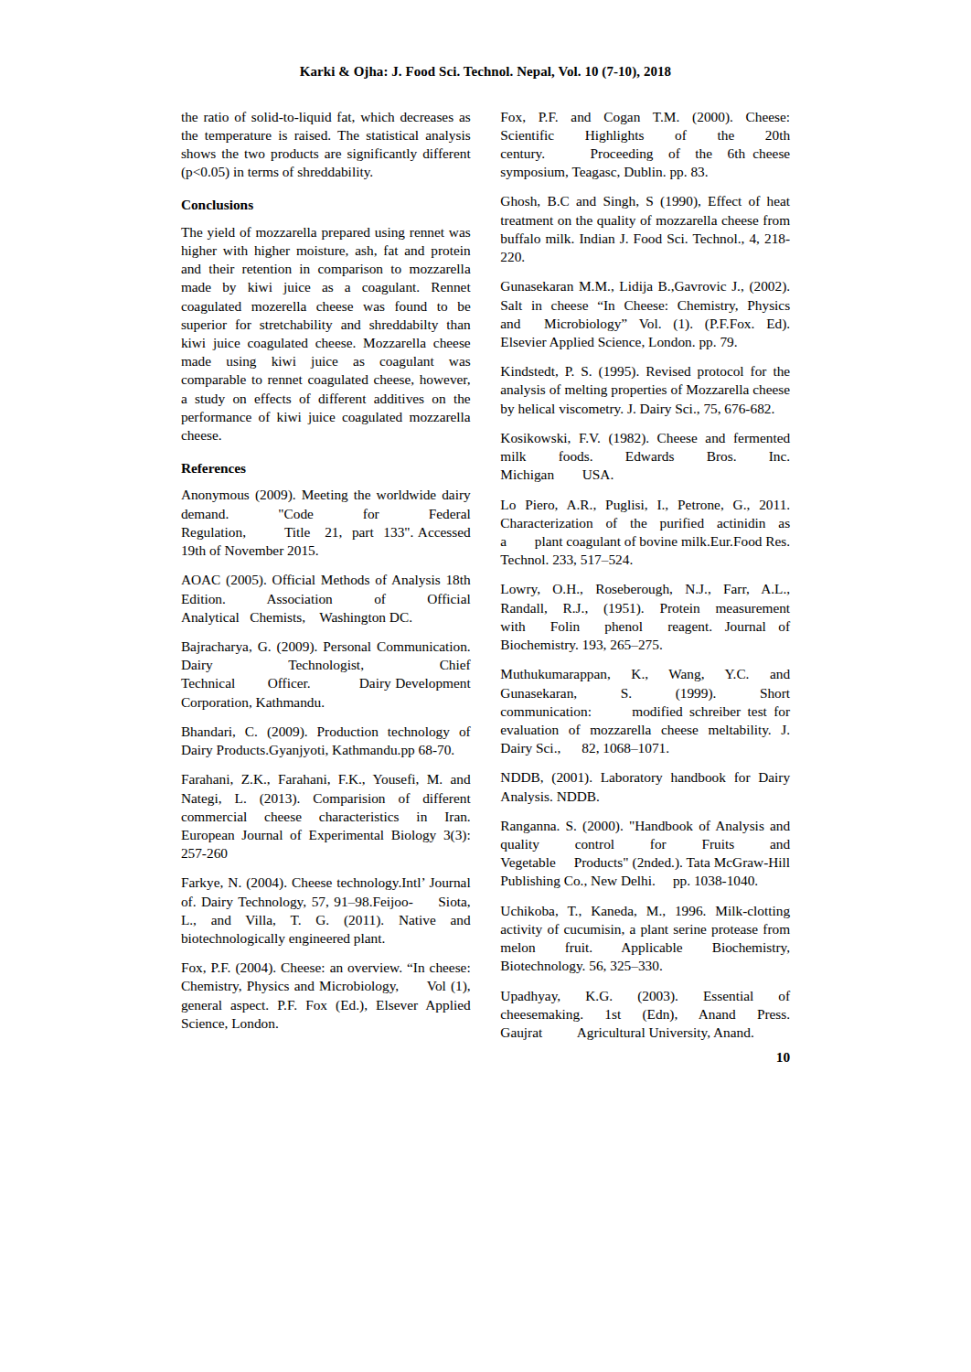Karki & Ojha: J. Food Sci. Technol. Nepal, Vol. 10 (7-10), 2018
the ratio of solid-to-liquid fat, which decreases as the temperature is raised. The statistical analysis shows the two products are significantly different (p<0.05) in terms of shreddability.
Conclusions
The yield of mozzarella prepared using rennet was higher with higher moisture, ash, fat and protein and their retention in comparison to mozzarella made by kiwi juice as a coagulant. Rennet coagulated mozerella cheese was found to be superior for stretchability and shreddabilty than kiwi juice coagulated cheese. Mozzarella cheese made using kiwi juice as coagulant was comparable to rennet coagulated cheese, however, a study on effects of different additives on the performance of kiwi juice coagulated mozzarella cheese.
References
Anonymous (2009). Meeting the worldwide dairy demand. "Code for Federal Regulation, Title 21, part 133". Accessed 19th of November 2015.
AOAC (2005). Official Methods of Analysis 18th Edition. Association of Official Analytical Chemists, Washington DC.
Bajracharya, G. (2009). Personal Communication. Dairy Technologist, Chief Technical Officer. Dairy Development Corporation, Kathmandu.
Bhandari, C. (2009). Production technology of Dairy Products.Gyanjyoti, Kathmandu.pp 68-70.
Farahani, Z.K., Farahani, F.K., Yousefi, M. and Nategi, L. (2013). Comparision of different commercial cheese characteristics in Iran. European Journal of Experimental Biology 3(3): 257-260
Farkye, N. (2004). Cheese technology.Intl’ Journal of. Dairy Technology, 57, 91–98.Feijoo- Siota, L., and Villa, T. G. (2011). Native and biotechnologically engineered plant.
Fox, P.F. (2004). Cheese: an overview. “In cheese: Chemistry, Physics and Microbiology, Vol (1), general aspect. P.F. Fox (Ed.), Elsever Applied Science, London.
Fox, P.F. and Cogan T.M. (2000). Cheese: Scientific Highlights of the 20th century. Proceeding of the 6th cheese symposium, Teagasc, Dublin. pp. 83.
Ghosh, B.C and Singh, S (1990), Effect of heat treatment on the quality of mozzarella cheese from buffalo milk. Indian J. Food Sci. Technol., 4, 218-220.
Gunasekaran M.M., Lidija B.,Gavrovic J., (2002). Salt in cheese “In Cheese: Chemistry, Physics and Microbiology” Vol. (1). (P.F.Fox. Ed). Elsevier Applied Science, London. pp. 79.
Kindstedt, P. S. (1995). Revised protocol for the analysis of melting properties of Mozzarella cheese by helical viscometry. J. Dairy Sci., 75, 676-682.
Kosikowski, F.V. (1982). Cheese and fermented milk foods. Edwards Bros. Inc. Michigan USA.
Lo Piero, A.R., Puglisi, I., Petrone, G., 2011. Characterization of the purified actinidin as a plant coagulant of bovine milk.Eur.Food Res. Technol. 233, 517–524.
Lowry, O.H., Roseberough, N.J., Farr, A.L., Randall, R.J., (1951). Protein measurement with Folin phenol reagent. Journal of Biochemistry. 193, 265–275.
Muthukumarappan, K., Wang, Y.C. and Gunasekaran, S. (1999). Short communication: modified schreiber test for evaluation of mozzarella cheese meltability. J. Dairy Sci., 82, 1068–1071.
NDDB, (2001). Laboratory handbook for Dairy Analysis. NDDB.
Ranganna. S. (2000). "Handbook of Analysis and quality control for Fruits and Vegetable Products" (2nded.). Tata McGraw-Hill Publishing Co., New Delhi. pp. 1038-1040.
Uchikoba, T., Kaneda, M., 1996. Milk-clotting activity of cucumisin, a plant serine protease from melon fruit. Applicable Biochemistry, Biotechnology. 56, 325–330.
Upadhyay, K.G. (2003). Essential of cheesemaking. 1st (Edn), Anand Press. Gaujrat Agricultural University, Anand.
10